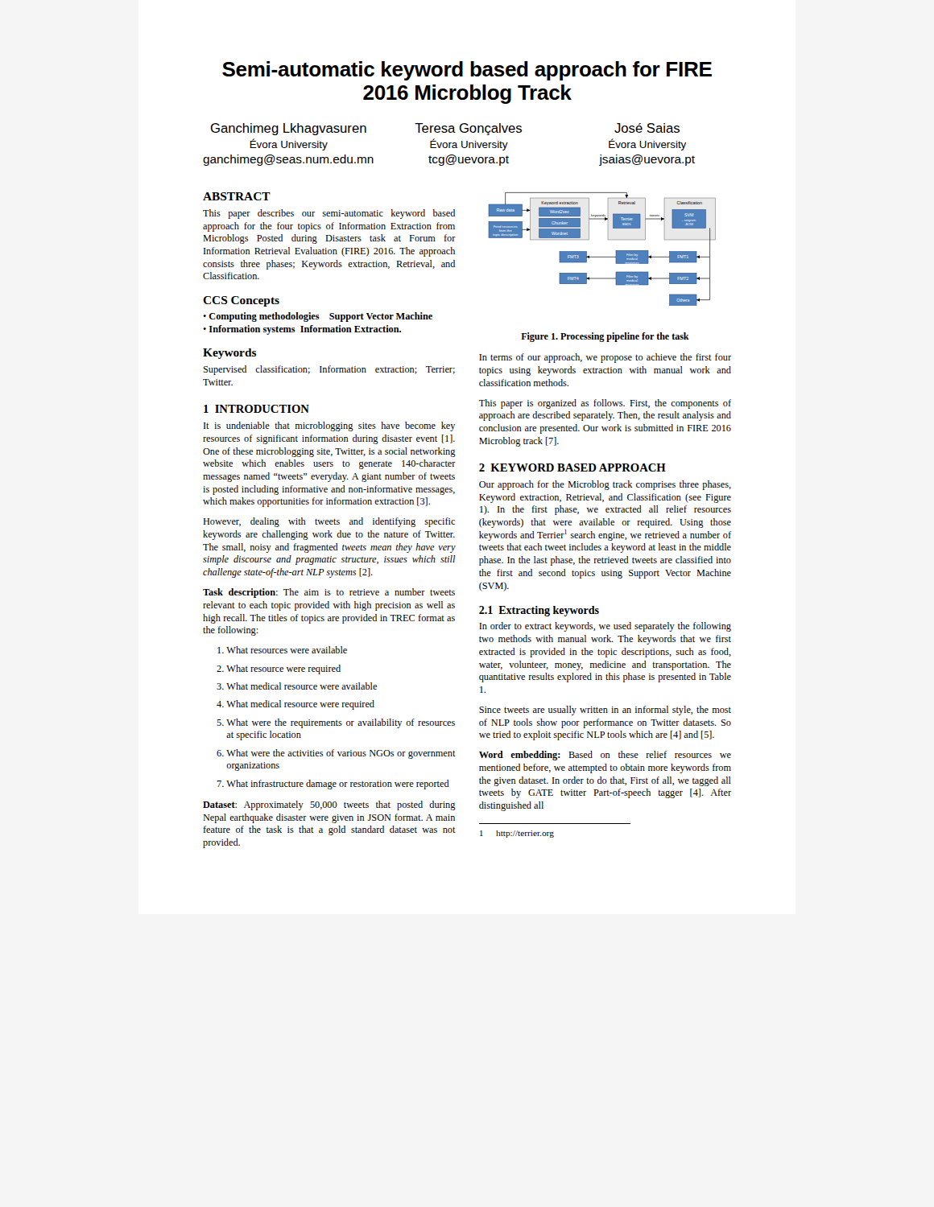Semi-automatic keyword based approach for FIRE 2016 Microblog Track
Ganchimeg Lkhagvasuren
Évora University
ganchimeg@seas.num.edu.mn
Teresa Gonçalves
Évora University
tcg@uevora.pt
José Saias
Évora University
jsaias@uevora.pt
ABSTRACT
This paper describes our semi-automatic keyword based approach for the four topics of Information Extraction from Microblogs Posted during Disasters task at Forum for Information Retrieval Evaluation (FIRE) 2016. The approach consists three phases; Keywords extraction, Retrieval, and Classification.
CCS Concepts
• Computing methodologies Support Vector Machine • Information systems Information Extraction.
Keywords
Supervised classification; Information extraction; Terrier; Twitter.
1 INTRODUCTION
It is undeniable that microblogging sites have become key resources of significant information during disaster event [1]. One of these microblogging site, Twitter, is a social networking website which enables users to generate 140-character messages named “tweets” everyday. A giant number of tweets is posted including informative and non-informative messages, which makes opportunities for information extraction [3].
However, dealing with tweets and identifying specific keywords are challenging work due to the nature of Twitter. The small, noisy and fragmented tweets mean they have very simple discourse and pragmatic structure, issues which still challenge state-of-the-art NLP systems [2].
Task description: The aim is to retrieve a number tweets relevant to each topic provided with high precision as well as high recall. The titles of topics are provided in TREC format as the following:
What resources were available
What resource were required
What medical resource were available
What medical resource were required
What were the requirements or availability of resources at specific location
What were the activities of various NGOs or government organizations
What infrastructure damage or restoration were reported
Dataset: Approximately 50,000 tweets that posted during Nepal earthquake disaster were given in JSON format. A main feature of the task is that a gold standard dataset was not provided.
Keyword extraction Retrieval Classification Raw data Feed resources from the topic description Word2vec Chunker Wordnet Terrier BM25 SVM - unigram -BOW keywords tweets FMT1 FMT2 Others FMT3 FMT4 Filter by medical resources Filter by medical resources
Figure 1. Processing pipeline for the task
In terms of our approach, we propose to achieve the first four topics using keywords extraction with manual work and classification methods.
This paper is organized as follows. First, the components of approach are described separately. Then, the result analysis and conclusion are presented. Our work is submitted in FIRE 2016 Microblog track [7].
2 KEYWORD BASED APPROACH
Our approach for the Microblog track comprises three phases, Keyword extraction, Retrieval, and Classification (see Figure 1). In the first phase, we extracted all relief resources (keywords) that were available or required. Using those keywords and Terrier1 search engine, we retrieved a number of tweets that each tweet includes a keyword at least in the middle phase. In the last phase, the retrieved tweets are classified into the first and second topics using Support Vector Machine (SVM).
2.1 Extracting keywords
In order to extract keywords, we used separately the following two methods with manual work. The keywords that we first extracted is provided in the topic descriptions, such as food, water, volunteer, money, medicine and transportation. The quantitative results explored in this phase is presented in Table 1.
Since tweets are usually written in an informal style, the most of NLP tools show poor performance on Twitter datasets. So we tried to exploit specific NLP tools which are [4] and [5].
Word embedding: Based on these relief resources we mentioned before, we attempted to obtain more keywords from the given dataset. In order to do that, First of all, we tagged all tweets by GATE twitter Part-of-speech tagger [4]. After distinguished all
1http://terrier.org